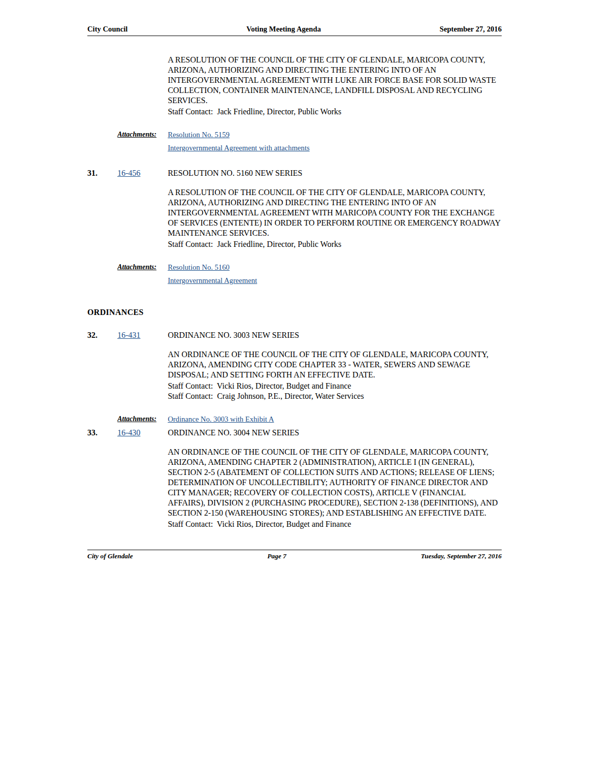City Council Voting Meeting Agenda September 27, 2016
A RESOLUTION OF THE COUNCIL OF THE CITY OF GLENDALE, MARICOPA COUNTY, ARIZONA, AUTHORIZING AND DIRECTING THE ENTERING INTO OF AN INTERGOVERNMENTAL AGREEMENT WITH LUKE AIR FORCE BASE FOR SOLID WASTE COLLECTION, CONTAINER MAINTENANCE, LANDFILL DISPOSAL AND RECYCLING SERVICES.
Staff Contact: Jack Friedline, Director, Public Works
Attachments:
Resolution No. 5159 Intergovernmental Agreement with attachments
31.
16-456
RESOLUTION NO. 5160 NEW SERIES
A RESOLUTION OF THE COUNCIL OF THE CITY OF GLENDALE, MARICOPA COUNTY, ARIZONA, AUTHORIZING AND DIRECTING THE ENTERING INTO OF AN INTERGOVERNMENTAL AGREEMENT WITH MARICOPA COUNTY FOR THE EXCHANGE OF SERVICES (ENTENTE) IN ORDER TO PERFORM ROUTINE OR EMERGENCY ROADWAY MAINTENANCE SERVICES.
Staff Contact: Jack Friedline, Director, Public Works
Attachments:
Resolution No. 5160 Intergovernmental Agreement
ORDINANCES
32.
16-431
ORDINANCE NO. 3003 NEW SERIES
AN ORDINANCE OF THE COUNCIL OF THE CITY OF GLENDALE, MARICOPA COUNTY, ARIZONA, AMENDING CITY CODE CHAPTER 33 - WATER, SEWERS AND SEWAGE DISPOSAL; AND SETTING FORTH AN EFFECTIVE DATE.
Staff Contact: Vicki Rios, Director, Budget and Finance
Staff Contact: Craig Johnson, P.E., Director, Water Services
Attachments:
Ordinance No. 3003 with Exhibit A
33.
16-430
ORDINANCE NO. 3004 NEW SERIES
AN ORDINANCE OF THE COUNCIL OF THE CITY OF GLENDALE, MARICOPA COUNTY, ARIZONA, AMENDING CHAPTER 2 (ADMINISTRATION), ARTICLE I (IN GENERAL), SECTION 2-5 (ABATEMENT OF COLLECTION SUITS AND ACTIONS; RELEASE OF LIENS; DETERMINATION OF UNCOLLECTIBILITY; AUTHORITY OF FINANCE DIRECTOR AND CITY MANAGER; RECOVERY OF COLLECTION COSTS), ARTICLE V (FINANCIAL AFFAIRS), DIVISION 2 (PURCHASING PROCEDURE), SECTION 2-138 (DEFINITIONS), AND SECTION 2-150 (WAREHOUSING STORES); AND ESTABLISHING AN EFFECTIVE DATE.
Staff Contact: Vicki Rios, Director, Budget and Finance
City of Glendale Page 7 Tuesday, September 27, 2016